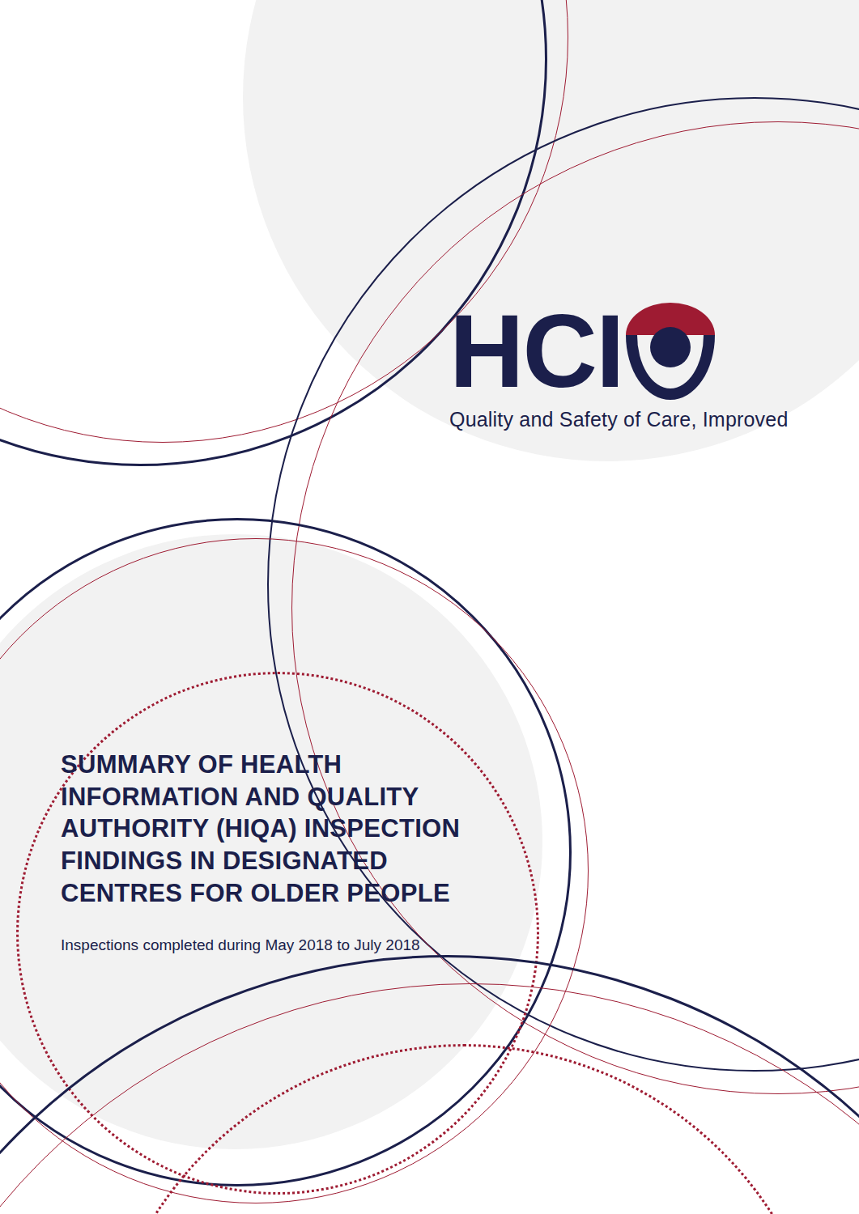HCI
Quality and Safety of Care, Improved
Summary of Health Information and Quality Authority (HIQA) Inspection Findings in Designated Centres for Older People
Inspections completed during May 2018 to July 2018